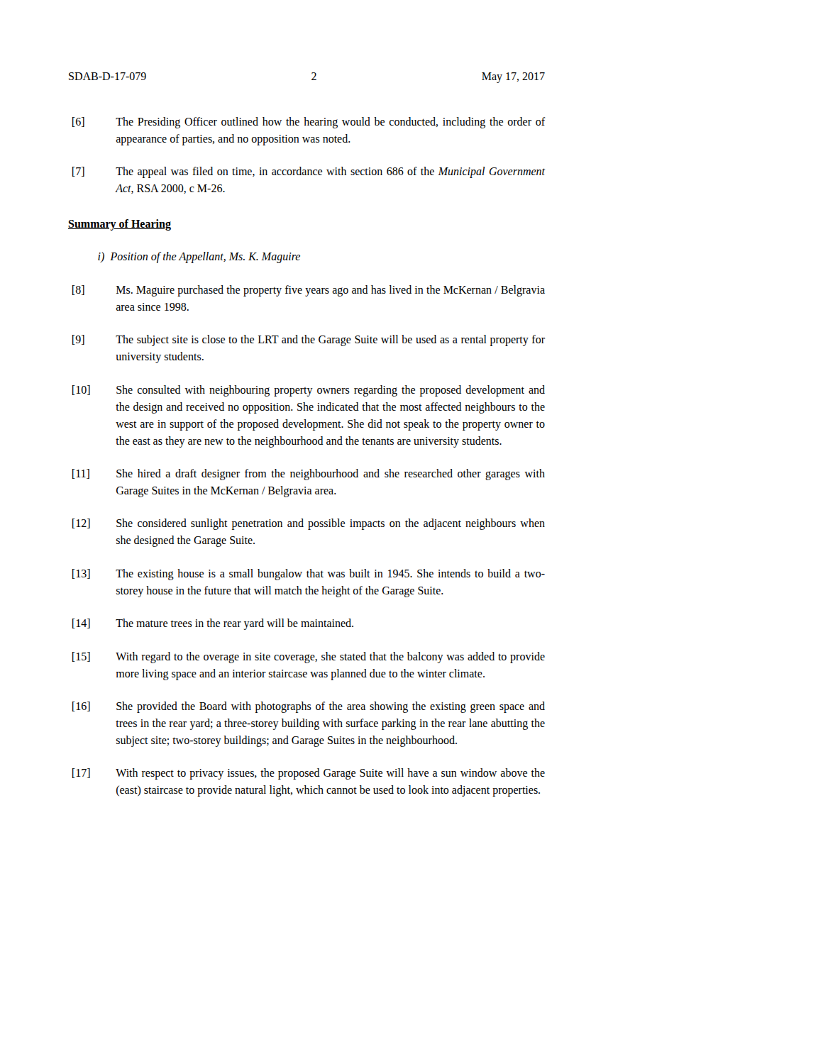SDAB-D-17-079 2 May 17, 2017
[6]
The Presiding Officer outlined how the hearing would be conducted, including the order of appearance of parties, and no opposition was noted.
[7]
The appeal was filed on time, in accordance with section 686 of the Municipal Government Act, RSA 2000, c M-26.
Summary of Hearing
i) Position of the Appellant, Ms. K. Maguire
[8]
Ms. Maguire purchased the property five years ago and has lived in the McKernan / Belgravia area since 1998.
[9]
The subject site is close to the LRT and the Garage Suite will be used as a rental property for university students.
[10]
She consulted with neighbouring property owners regarding the proposed development and the design and received no opposition. She indicated that the most affected neighbours to the west are in support of the proposed development. She did not speak to the property owner to the east as they are new to the neighbourhood and the tenants are university students.
[11]
She hired a draft designer from the neighbourhood and she researched other garages with Garage Suites in the McKernan / Belgravia area.
[12]
She considered sunlight penetration and possible impacts on the adjacent neighbours when she designed the Garage Suite.
[13]
The existing house is a small bungalow that was built in 1945. She intends to build a two-storey house in the future that will match the height of the Garage Suite.
[14]
The mature trees in the rear yard will be maintained.
[15]
With regard to the overage in site coverage, she stated that the balcony was added to provide more living space and an interior staircase was planned due to the winter climate.
[16]
She provided the Board with photographs of the area showing the existing green space and trees in the rear yard; a three-storey building with surface parking in the rear lane abutting the subject site; two-storey buildings; and Garage Suites in the neighbourhood.
[17]
With respect to privacy issues, the proposed Garage Suite will have a sun window above the (east) staircase to provide natural light, which cannot be used to look into adjacent properties.